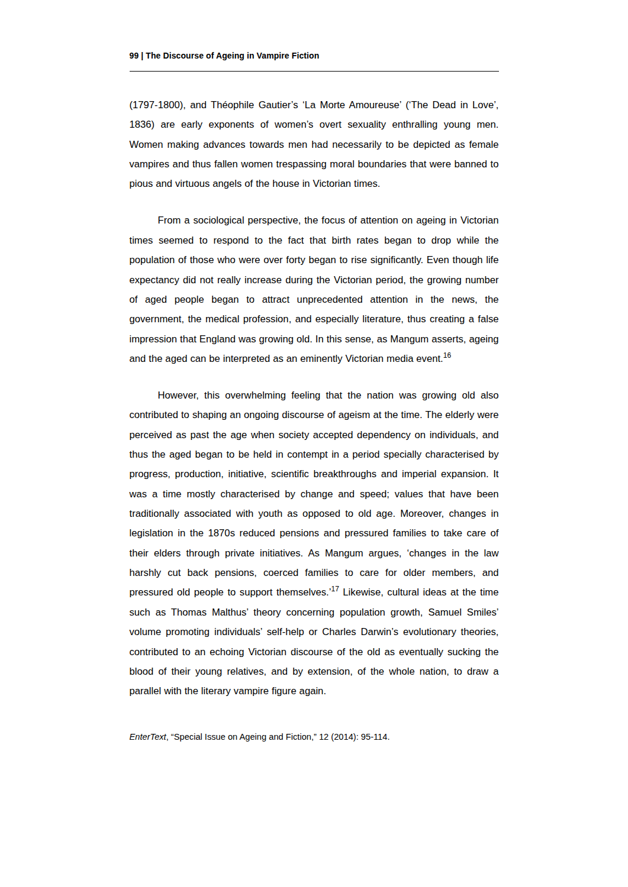99 | The Discourse of Ageing in Vampire Fiction
(1797-1800), and Théophile Gautier’s ‘La Morte Amoureuse’ (‘The Dead in Love’, 1836) are early exponents of women’s overt sexuality enthralling young men. Women making advances towards men had necessarily to be depicted as female vampires and thus fallen women trespassing moral boundaries that were banned to pious and virtuous angels of the house in Victorian times.
From a sociological perspective, the focus of attention on ageing in Victorian times seemed to respond to the fact that birth rates began to drop while the population of those who were over forty began to rise significantly. Even though life expectancy did not really increase during the Victorian period, the growing number of aged people began to attract unprecedented attention in the news, the government, the medical profession, and especially literature, thus creating a false impression that England was growing old. In this sense, as Mangum asserts, ageing and the aged can be interpreted as an eminently Victorian media event.16
However, this overwhelming feeling that the nation was growing old also contributed to shaping an ongoing discourse of ageism at the time. The elderly were perceived as past the age when society accepted dependency on individuals, and thus the aged began to be held in contempt in a period specially characterised by progress, production, initiative, scientific breakthroughs and imperial expansion. It was a time mostly characterised by change and speed; values that have been traditionally associated with youth as opposed to old age. Moreover, changes in legislation in the 1870s reduced pensions and pressured families to take care of their elders through private initiatives. As Mangum argues, ‘changes in the law harshly cut back pensions, coerced families to care for older members, and pressured old people to support themselves.’17 Likewise, cultural ideas at the time such as Thomas Malthus’ theory concerning population growth, Samuel Smiles’ volume promoting individuals’ self-help or Charles Darwin’s evolutionary theories, contributed to an echoing Victorian discourse of the old as eventually sucking the blood of their young relatives, and by extension, of the whole nation, to draw a parallel with the literary vampire figure again.
EnterText, “Special Issue on Ageing and Fiction,” 12 (2014): 95-114.